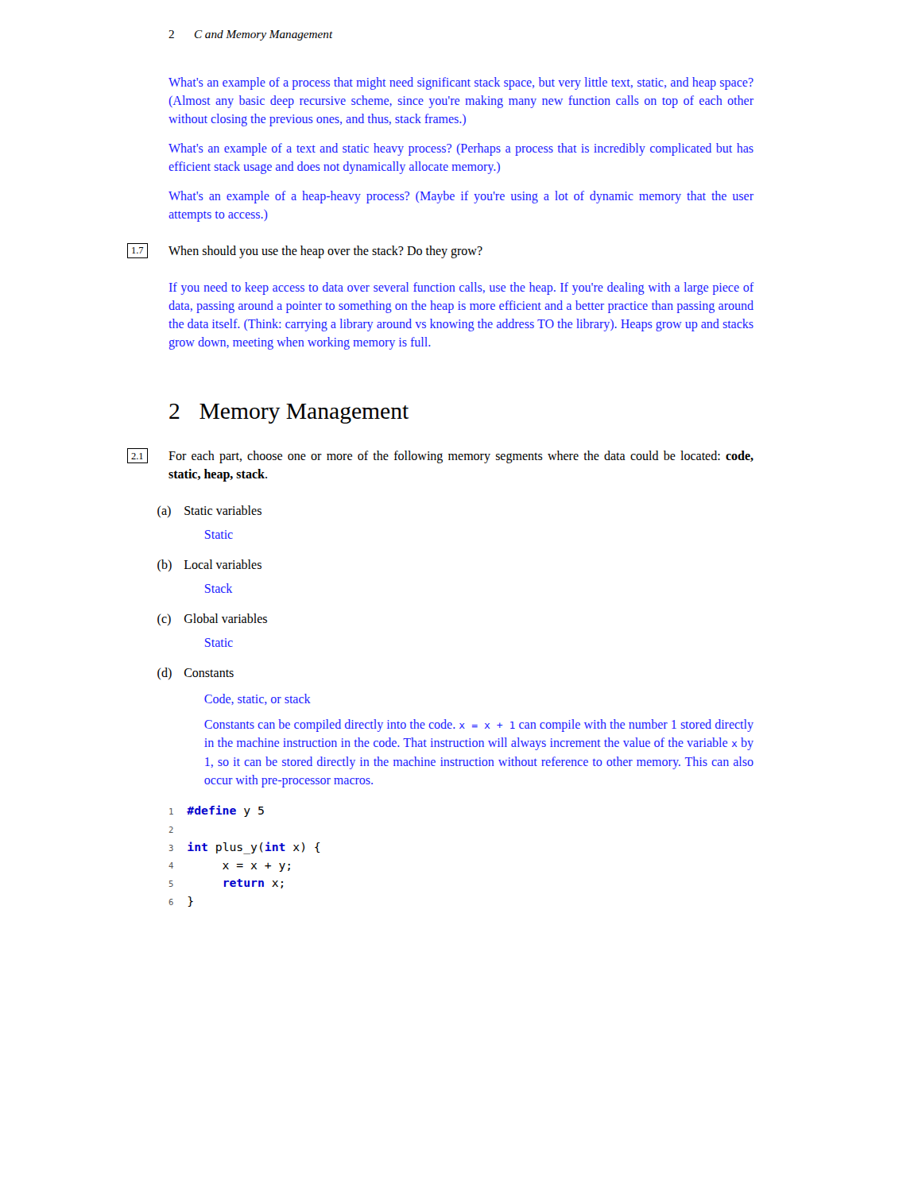2 C and Memory Management
What's an example of a process that might need significant stack space, but very little text, static, and heap space? (Almost any basic deep recursive scheme, since you're making many new function calls on top of each other without closing the previous ones, and thus, stack frames.)
What's an example of a text and static heavy process? (Perhaps a process that is incredibly complicated but has efficient stack usage and does not dynamically allocate memory.)
What's an example of a heap-heavy process? (Maybe if you're using a lot of dynamic memory that the user attempts to access.)
1.7
When should you use the heap over the stack? Do they grow?
If you need to keep access to data over several function calls, use the heap. If you're dealing with a large piece of data, passing around a pointer to something on the heap is more efficient and a better practice than passing around the data itself. (Think: carrying a library around vs knowing the address TO the library). Heaps grow up and stacks grow down, meeting when working memory is full.
2 Memory Management
2.1
For each part, choose one or more of the following memory segments where the data could be located: code, static, heap, stack.
(a) Static variables
Static
(b) Local variables
Stack
(c) Global variables
Static
(d) Constants
Code, static, or stack
Constants can be compiled directly into the code. x = x + 1 can compile with the number 1 stored directly in the machine instruction in the code. That instruction will always increment the value of the variable x by 1, so it can be stored directly in the machine instruction without reference to other memory. This can also occur with pre-processor macros.
1#define y 5
2
3 int plus_y(int x) {
4     x = x + y;
5     return x;
6}